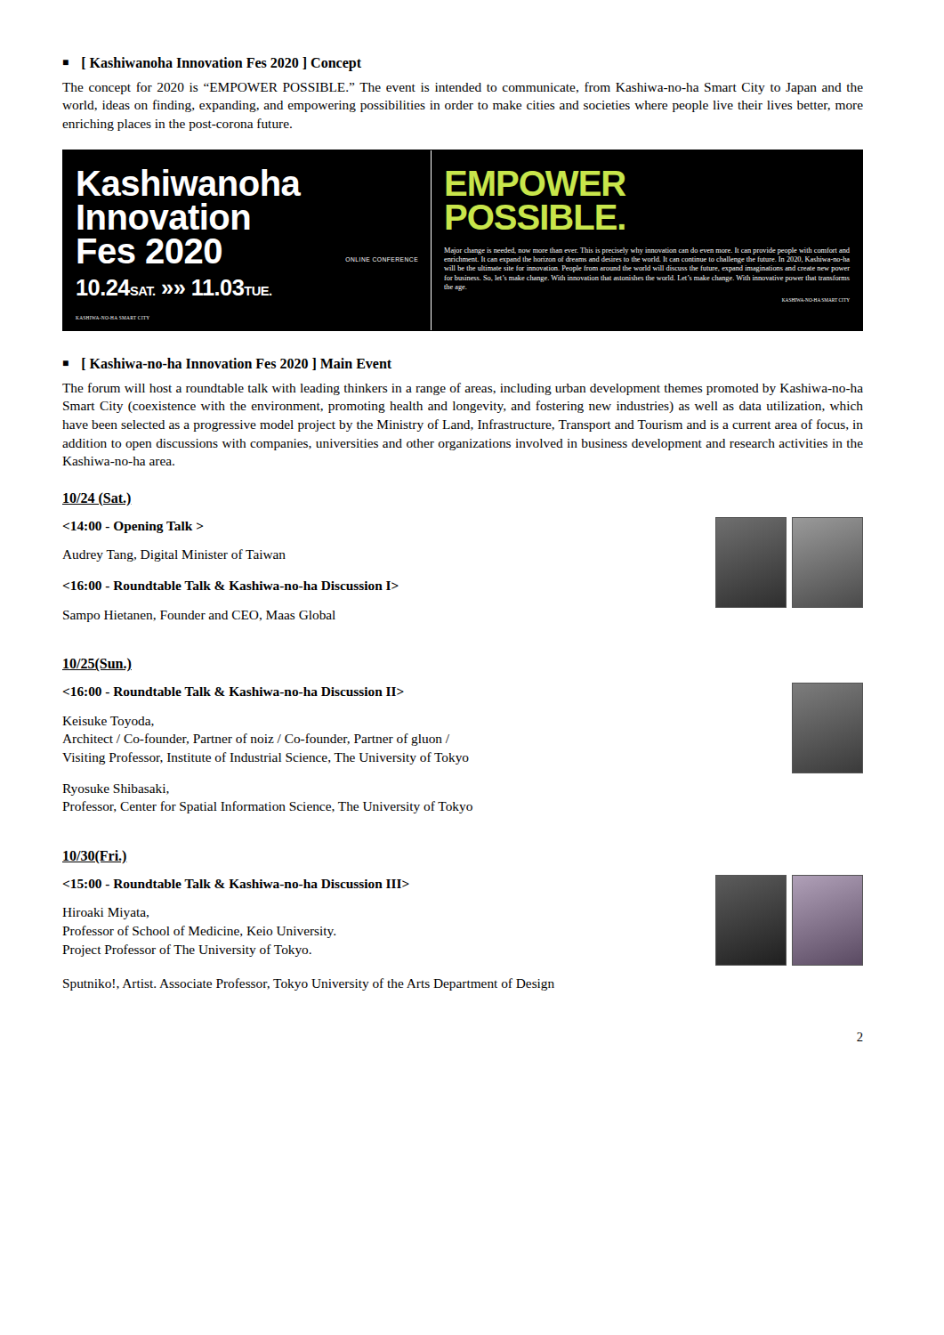[ Kashiwanoha Innovation Fes 2020 ] Concept
The concept for 2020 is “EMPOWER POSSIBLE.” The event is intended to communicate, from Kashiwa-no-ha Smart City to Japan and the world, ideas on finding, expanding, and empowering possibilities in order to make cities and societies where people live their lives better, more enriching places in the post-corona future.
Kashiwanoha
Innovation
Fes 2020
ONLINE CONFERENCE
10.24SAT. »» 11.03TUE.
KASHIWA-NO-HA SMART CITY
EMPOWER
POSSIBLE.
Major change is needed, now more than ever. This is precisely why innovation can do even more. It can provide people with comfort and enrichment. It can expand the horizon of dreams and desires to the world. It can continue to challenge the future. In 2020, Kashiwa-no-ha will be the ultimate site for innovation. People from around the world will discuss the future, expand imaginations and create new power for business. So, let’s make change. With innovation that astonishes the world. Let’s make change. With innovative power that transforms the age.
KASHIWA-NO-HA SMART CITY
[ Kashiwa-no-ha Innovation Fes 2020 ] Main Event
The forum will host a roundtable talk with leading thinkers in a range of areas, including urban development themes promoted by Kashiwa-no-ha Smart City (coexistence with the environment, promoting health and longevity, and fostering new industries) as well as data utilization, which have been selected as a progressive model project by the Ministry of Land, Infrastructure, Transport and Tourism and is a current area of focus, in addition to open discussions with companies, universities and other organizations involved in business development and research activities in the Kashiwa-no-ha area.
10/24 (Sat.)
<14:00 - Opening Talk >
Audrey Tang, Digital Minister of Taiwan
<16:00 - Roundtable Talk & Kashiwa-no-ha Discussion I>
Sampo Hietanen, Founder and CEO, Maas Global
10/25(Sun.)
<16:00 - Roundtable Talk & Kashiwa-no-ha Discussion II>
Keisuke Toyoda,
Architect / Co-founder, Partner of noiz / Co-founder, Partner of gluon /
Visiting Professor, Institute of Industrial Science, The University of Tokyo
Ryosuke Shibasaki,
Professor, Center for Spatial Information Science, The University of Tokyo
10/30(Fri.)
<15:00 - Roundtable Talk & Kashiwa-no-ha Discussion III>
Hiroaki Miyata,
Professor of School of Medicine, Keio University.
Project Professor of The University of Tokyo.
Sputniko!, Artist. Associate Professor, Tokyo University of the Arts Department of Design
2